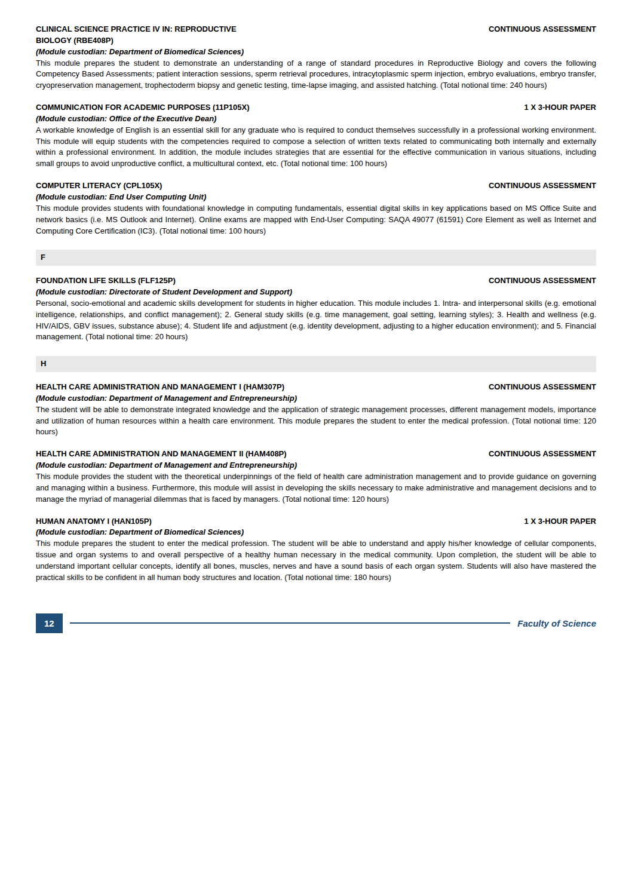CLINICAL SCIENCE PRACTICE IV IN: REPRODUCTIVE
BIOLOGY (RBE408P)
CONTINUOUS ASSESSMENT
(Module custodian: Department of Biomedical Sciences)
This module prepares the student to demonstrate an understanding of a range of standard procedures in Reproductive Biology and covers the following Competency Based Assessments; patient interaction sessions, sperm retrieval procedures, intracytoplasmic sperm injection, embryo evaluations, embryo transfer, cryopreservation management, trophectoderm biopsy and genetic testing, time-lapse imaging, and assisted hatching. (Total notional time: 240 hours)
COMMUNICATION FOR ACADEMIC PURPOSES (11P105X)
1 X 3-HOUR PAPER
(Module custodian: Office of the Executive Dean)
A workable knowledge of English is an essential skill for any graduate who is required to conduct themselves successfully in a professional working environment. This module will equip students with the competencies required to compose a selection of written texts related to communicating both internally and externally within a professional environment. In addition, the module includes strategies that are essential for the effective communication in various situations, including small groups to avoid unproductive conflict, a multicultural context, etc. (Total notional time: 100 hours)
COMPUTER LITERACY (CPL105X)
CONTINUOUS ASSESSMENT
(Module custodian: End User Computing Unit)
This module provides students with foundational knowledge in computing fundamentals, essential digital skills in key applications based on MS Office Suite and network basics (i.e. MS Outlook and Internet). Online exams are mapped with End-User Computing: SAQA 49077 (61591) Core Element as well as Internet and Computing Core Certification (IC3). (Total notional time: 100 hours)
F
FOUNDATION LIFE SKILLS (FLF125P)
CONTINUOUS ASSESSMENT
(Module custodian: Directorate of Student Development and Support)
Personal, socio-emotional and academic skills development for students in higher education. This module includes 1. Intra- and interpersonal skills (e.g. emotional intelligence, relationships, and conflict management); 2. General study skills (e.g. time management, goal setting, learning styles); 3. Health and wellness (e.g. HIV/AIDS, GBV issues, substance abuse); 4. Student life and adjustment (e.g. identity development, adjusting to a higher education environment); and 5. Financial management. (Total notional time: 20 hours)
H
HEALTH CARE ADMINISTRATION AND MANAGEMENT I (HAM307P)
CONTINUOUS ASSESSMENT
(Module custodian: Department of Management and Entrepreneurship)
The student will be able to demonstrate integrated knowledge and the application of strategic management processes, different management models, importance and utilization of human resources within a health care environment. This module prepares the student to enter the medical profession. (Total notional time: 120 hours)
HEALTH CARE ADMINISTRATION AND MANAGEMENT II (HAM408P)
CONTINUOUS ASSESSMENT
(Module custodian: Department of Management and Entrepreneurship)
This module provides the student with the theoretical underpinnings of the field of health care administration management and to provide guidance on governing and managing within a business. Furthermore, this module will assist in developing the skills necessary to make administrative and management decisions and to manage the myriad of managerial dilemmas that is faced by managers. (Total notional time: 120 hours)
HUMAN ANATOMY I (HAN105P)
1 X 3-HOUR PAPER
(Module custodian: Department of Biomedical Sciences)
This module prepares the student to enter the medical profession. The student will be able to understand and apply his/her knowledge of cellular components, tissue and organ systems to and overall perspective of a healthy human necessary in the medical community. Upon completion, the student will be able to understand important cellular concepts, identify all bones, muscles, nerves and have a sound basis of each organ system. Students will also have mastered the practical skills to be confident in all human body structures and location. (Total notional time: 180 hours)
12 Faculty of Science